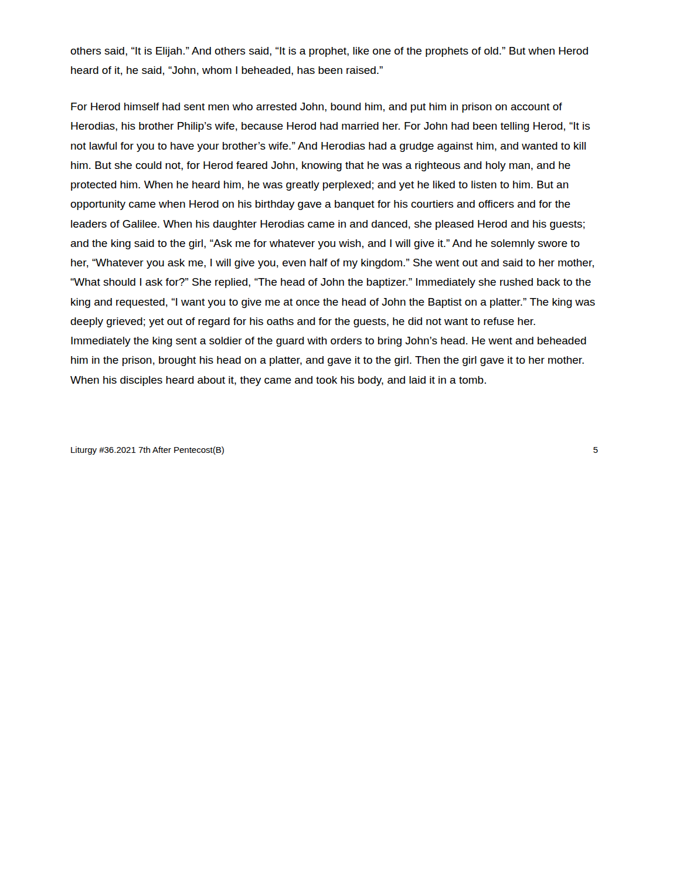others said, “It is Elijah.” And others said, “It is a prophet, like one of the prophets of old.” But when Herod heard of it, he said, “John, whom I beheaded, has been raised.”
For Herod himself had sent men who arrested John, bound him, and put him in prison on account of Herodias, his brother Philip’s wife, because Herod had married her. For John had been telling Herod, “It is not lawful for you to have your brother’s wife.” And Herodias had a grudge against him, and wanted to kill him. But she could not, for Herod feared John, knowing that he was a righteous and holy man, and he protected him. When he heard him, he was greatly perplexed; and yet he liked to listen to him. But an opportunity came when Herod on his birthday gave a banquet for his courtiers and officers and for the leaders of Galilee. When his daughter Herodias came in and danced, she pleased Herod and his guests; and the king said to the girl, “Ask me for whatever you wish, and I will give it.” And he solemnly swore to her, “Whatever you ask me, I will give you, even half of my kingdom.” She went out and said to her mother, “What should I ask for?” She replied, “The head of John the baptizer.” Immediately she rushed back to the king and requested, “I want you to give me at once the head of John the Baptist on a platter.” The king was deeply grieved; yet out of regard for his oaths and for the guests, he did not want to refuse her. Immediately the king sent a soldier of the guard with orders to bring John’s head. He went and beheaded him in the prison, brought his head on a platter, and gave it to the girl. Then the girl gave it to her mother. When his disciples heard about it, they came and took his body, and laid it in a tomb.
Liturgy #36.2021 7th After Pentecost(B) 5